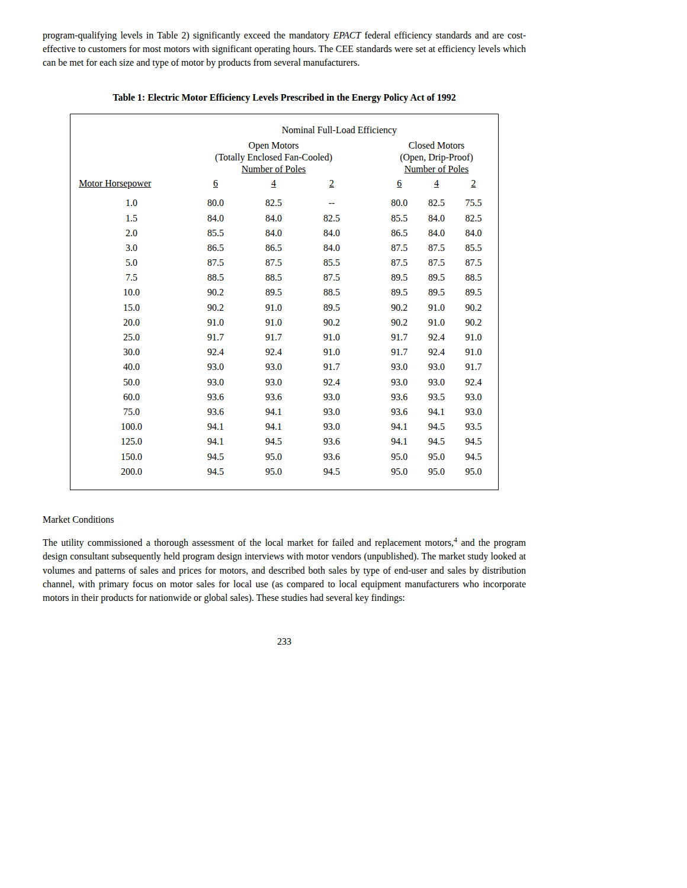program-qualifying levels in Table 2) significantly exceed the mandatory EPACT federal efficiency standards and are cost-effective to customers for most motors with significant operating hours. The CEE standards were set at efficiency levels which can be met for each size and type of motor by products from several manufacturers.
Table 1: Electric Motor Efficiency Levels Prescribed in the Energy Policy Act of 1992
| | Nominal Full-Load Efficiency |
| | Open Motors (Totally Enclosed Fan-Cooled) Number of Poles | | Closed Motors (Open, Drip-Proof) Number of Poles |
| Motor Horsepower | 6 | 4 | 2 | | 6 | 4 | 2 |
| 1.0 | 80.0 | 82.5 | -- | | 80.0 | 82.5 | 75.5 |
| 1.5 | 84.0 | 84.0 | 82.5 | | 85.5 | 84.0 | 82.5 |
| 2.0 | 85.5 | 84.0 | 84.0 | | 86.5 | 84.0 | 84.0 |
| 3.0 | 86.5 | 86.5 | 84.0 | | 87.5 | 87.5 | 85.5 |
| 5.0 | 87.5 | 87.5 | 85.5 | | 87.5 | 87.5 | 87.5 |
| 7.5 | 88.5 | 88.5 | 87.5 | | 89.5 | 89.5 | 88.5 |
| 10.0 | 90.2 | 89.5 | 88.5 | | 89.5 | 89.5 | 89.5 |
| 15.0 | 90.2 | 91.0 | 89.5 | | 90.2 | 91.0 | 90.2 |
| 20.0 | 91.0 | 91.0 | 90.2 | | 90.2 | 91.0 | 90.2 |
| 25.0 | 91.7 | 91.7 | 91.0 | | 91.7 | 92.4 | 91.0 |
| 30.0 | 92.4 | 92.4 | 91.0 | | 91.7 | 92.4 | 91.0 |
| 40.0 | 93.0 | 93.0 | 91.7 | | 93.0 | 93.0 | 91.7 |
| 50.0 | 93.0 | 93.0 | 92.4 | | 93.0 | 93.0 | 92.4 |
| 60.0 | 93.6 | 93.6 | 93.0 | | 93.6 | 93.5 | 93.0 |
| 75.0 | 93.6 | 94.1 | 93.0 | | 93.6 | 94.1 | 93.0 |
| 100.0 | 94.1 | 94.1 | 93.0 | | 94.1 | 94.5 | 93.5 |
| 125.0 | 94.1 | 94.5 | 93.6 | | 94.1 | 94.5 | 94.5 |
| 150.0 | 94.5 | 95.0 | 93.6 | | 95.0 | 95.0 | 94.5 |
| 200.0 | 94.5 | 95.0 | 94.5 | | 95.0 | 95.0 | 95.0 |
Market Conditions
The utility commissioned a thorough assessment of the local market for failed and replacement motors,4 and the program design consultant subsequently held program design interviews with motor vendors (unpublished). The market study looked at volumes and patterns of sales and prices for motors, and described both sales by type of end-user and sales by distribution channel, with primary focus on motor sales for local use (as compared to local equipment manufacturers who incorporate motors in their products for nationwide or global sales). These studies had several key findings:
233